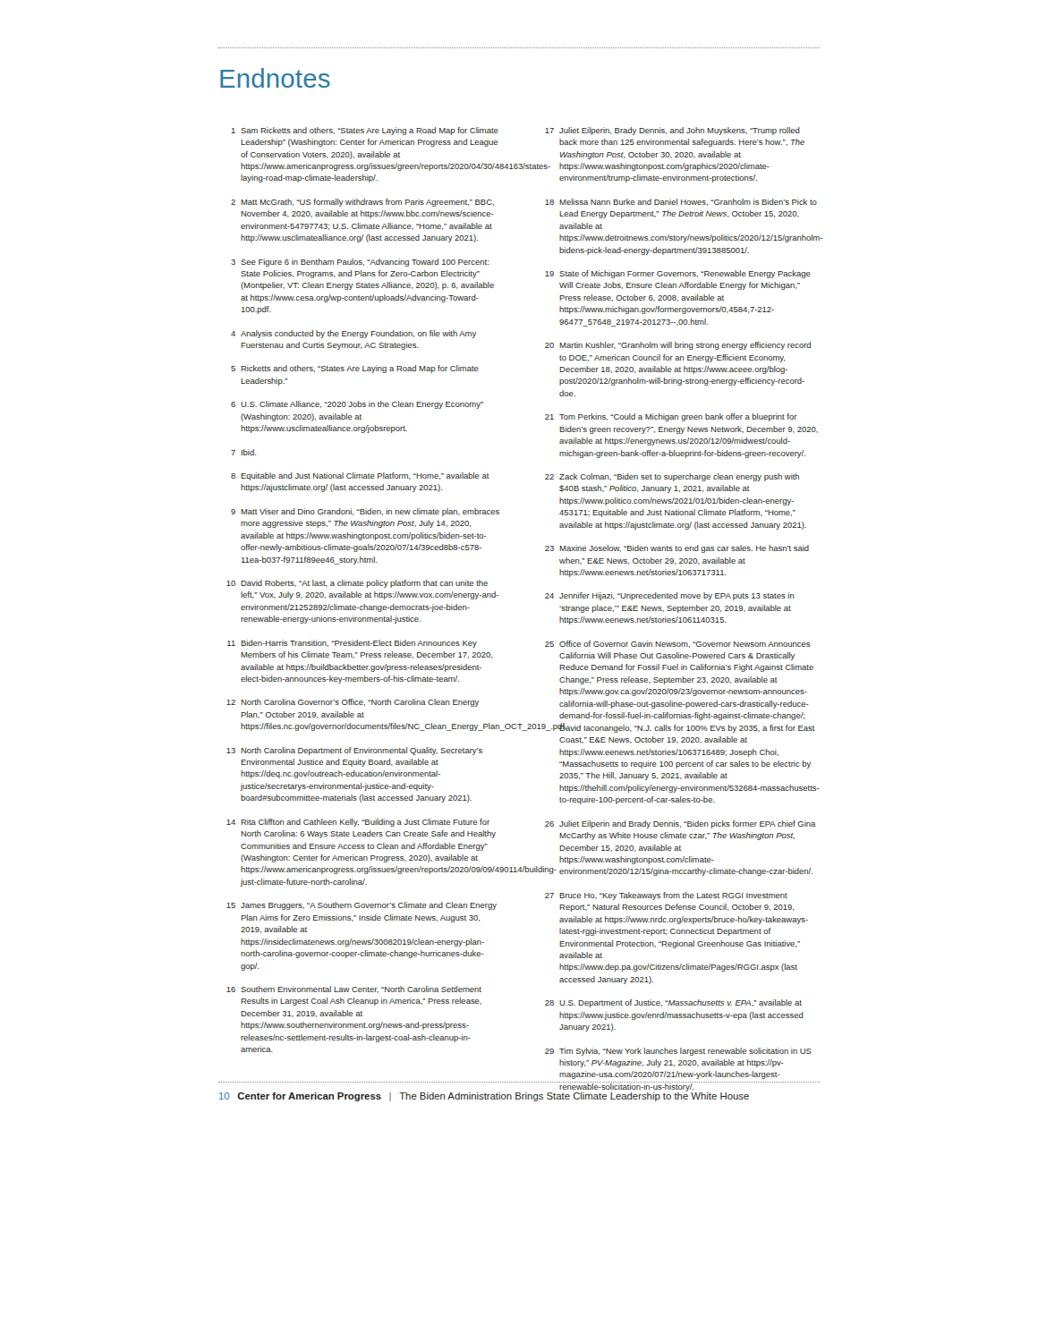Endnotes
Sam Ricketts and others, “States Are Laying a Road Map for Climate Leadership” (Washington: Center for American Progress and League of Conservation Voters, 2020), available at https://www.americanprogress.org/issues/green/reports/2020/04/30/484163/states-laying-road-map-climate-leadership/.
Matt McGrath, “US formally withdraws from Paris Agreement,” BBC, November 4, 2020, available at https://www.bbc.com/news/science-environment-54797743; U.S. Climate Alliance, “Home,” available at http://www.usclimatealliance.org/ (last accessed January 2021).
See Figure 6 in Bentham Paulos, “Advancing Toward 100 Percent: State Policies, Programs, and Plans for Zero-Carbon Electricity” (Montpelier, VT: Clean Energy States Alliance, 2020), p. 6, available at https://www.cesa.org/wp-content/uploads/Advancing-Toward-100.pdf.
Analysis conducted by the Energy Foundation, on file with Amy Fuerstenau and Curtis Seymour, AC Strategies.
Ricketts and others, “States Are Laying a Road Map for Climate Leadership.”
U.S. Climate Alliance, “2020 Jobs in the Clean Energy Economy” (Washington: 2020), available at https://www.usclimatealliance.org/jobsreport.
Ibid.
Equitable and Just National Climate Platform, “Home,” available at https://ajustclimate.org/ (last accessed January 2021).
Matt Viser and Dino Grandoni, “Biden, in new climate plan, embraces more aggressive steps,” The Washington Post, July 14, 2020, available at https://www.washingtonpost.com/politics/biden-set-to-offer-newly-ambitious-climate-goals/2020/07/14/39ced8b8-c578-11ea-b037-f9711f89ee46_story.html.
David Roberts, “At last, a climate policy platform that can unite the left,” Vox, July 9, 2020, available at https://www.vox.com/energy-and-environment/21252892/climate-change-democrats-joe-biden-renewable-energy-unions-environmental-justice.
Biden-Harris Transition, “President-Elect Biden Announces Key Members of his Climate Team,” Press release, December 17, 2020, available at https://buildbackbetter.gov/press-releases/president-elect-biden-announces-key-members-of-his-climate-team/.
North Carolina Governor’s Office, “North Carolina Clean Energy Plan,” October 2019, available at https://files.nc.gov/governor/documents/files/NC_Clean_Energy_Plan_OCT_2019_.pdf.
North Carolina Department of Environmental Quality, Secretary’s Environmental Justice and Equity Board, available at https://deq.nc.gov/outreach-education/environmental-justice/secretarys-environmental-justice-and-equity-board#subcommittee-materials (last accessed January 2021).
Rita Cliffton and Cathleen Kelly, “Building a Just Climate Future for North Carolina: 6 Ways State Leaders Can Create Safe and Healthy Communities and Ensure Access to Clean and Affordable Energy” (Washington: Center for American Progress, 2020), available at https://www.americanprogress.org/issues/green/reports/2020/09/09/490114/building-just-climate-future-north-carolina/.
James Bruggers, “A Southern Governor’s Climate and Clean Energy Plan Aims for Zero Emissions,” Inside Climate News, August 30, 2019, available at https://insideclimatenews.org/news/30082019/clean-energy-plan-north-carolina-governor-cooper-climate-change-hurricanes-duke-gop/.
Southern Environmental Law Center, “North Carolina Settlement Results in Largest Coal Ash Cleanup in America,” Press release, December 31, 2019, available at https://www.southernenvironment.org/news-and-press/press-releases/nc-settlement-results-in-largest-coal-ash-cleanup-in-america.
Juliet Eilperin, Brady Dennis, and John Muyskens, “Trump rolled back more than 125 environmental safeguards. Here’s how.”, The Washington Post, October 30, 2020, available at https://www.washingtonpost.com/graphics/2020/climate-environment/trump-climate-environment-protections/.
Melissa Nann Burke and Daniel Howes, “Granholm is Biden’s Pick to Lead Energy Department,” The Detroit News, October 15, 2020, available at https://www.detroitnews.com/story/news/politics/2020/12/15/granholm-bidens-pick-lead-energy-department/3913885001/.
State of Michigan Former Governors, “Renewable Energy Package Will Create Jobs, Ensure Clean Affordable Energy for Michigan,” Press release, October 6, 2008, available at https://www.michigan.gov/formergovernors/0,4584,7-212-96477_57648_21974-201273--,00.html.
Martin Kushler, “Granholm will bring strong energy efficiency record to DOE,” American Council for an Energy-Efficient Economy, December 18, 2020, available at https://www.aceee.org/blog-post/2020/12/granholm-will-bring-strong-energy-efficiency-record-doe.
Tom Perkins, “Could a Michigan green bank offer a blueprint for Biden’s green recovery?”, Energy News Network, December 9, 2020, available at https://energynews.us/2020/12/09/midwest/could-michigan-green-bank-offer-a-blueprint-for-bidens-green-recovery/.
Zack Colman, “Biden set to supercharge clean energy push with $40B stash,” Politico, January 1, 2021, available at https://www.politico.com/news/2021/01/01/biden-clean-energy-453171; Equitable and Just National Climate Platform, “Home,” available at https://ajustclimate.org/ (last accessed January 2021).
Maxine Joselow, “Biden wants to end gas car sales. He hasn’t said when,” E&E News, October 29, 2020, available at https://www.eenews.net/stories/1063717311.
Jennifer Hijazi, “Unprecedented move by EPA puts 13 states in ‘strange place,’” E&E News, September 20, 2019, available at https://www.eenews.net/stories/1061140315.
Office of Governor Gavin Newsom, “Governor Newsom Announces California Will Phase Out Gasoline-Powered Cars & Drastically Reduce Demand for Fossil Fuel in California’s Fight Against Climate Change,” Press release, September 23, 2020, available at https://www.gov.ca.gov/2020/09/23/governor-newsom-announces-california-will-phase-out-gasoline-powered-cars-drastically-reduce-demand-for-fossil-fuel-in-californias-fight-against-climate-change/; David Iaconangelo, “N.J. calls for 100% EVs by 2035, a first for East Coast,” E&E News, October 19, 2020, available at https://www.eenews.net/stories/1063716489; Joseph Choi, “Massachusetts to require 100 percent of car sales to be electric by 2035,” The Hill, January 5, 2021, available at https://thehill.com/policy/energy-environment/532684-massachusetts-to-require-100-percent-of-car-sales-to-be.
Juliet Eilperin and Brady Dennis, “Biden picks former EPA chief Gina McCarthy as White House climate czar,” The Washington Post, December 15, 2020, available at https://www.washingtonpost.com/climate-environment/2020/12/15/gina-mccarthy-climate-change-czar-biden/.
Bruce Ho, “Key Takeaways from the Latest RGGI Investment Report,” Natural Resources Defense Council, October 9, 2019, available at https://www.nrdc.org/experts/bruce-ho/key-takeaways-latest-rggi-investment-report; Connecticut Department of Environmental Protection, “Regional Greenhouse Gas Initiative,” available at https://www.dep.pa.gov/Citizens/climate/Pages/RGGI.aspx (last accessed January 2021).
U.S. Department of Justice, “Massachusetts v. EPA,” available at https://www.justice.gov/enrd/massachusetts-v-epa (last accessed January 2021).
Tim Sylvia, “New York launches largest renewable solicitation in US history,” PV-Magazine, July 21, 2020, available at https://pv-magazine-usa.com/2020/07/21/new-york-launches-largest-renewable-solicitation-in-us-history/.
10 Center for American Progress | The Biden Administration Brings State Climate Leadership to the White House